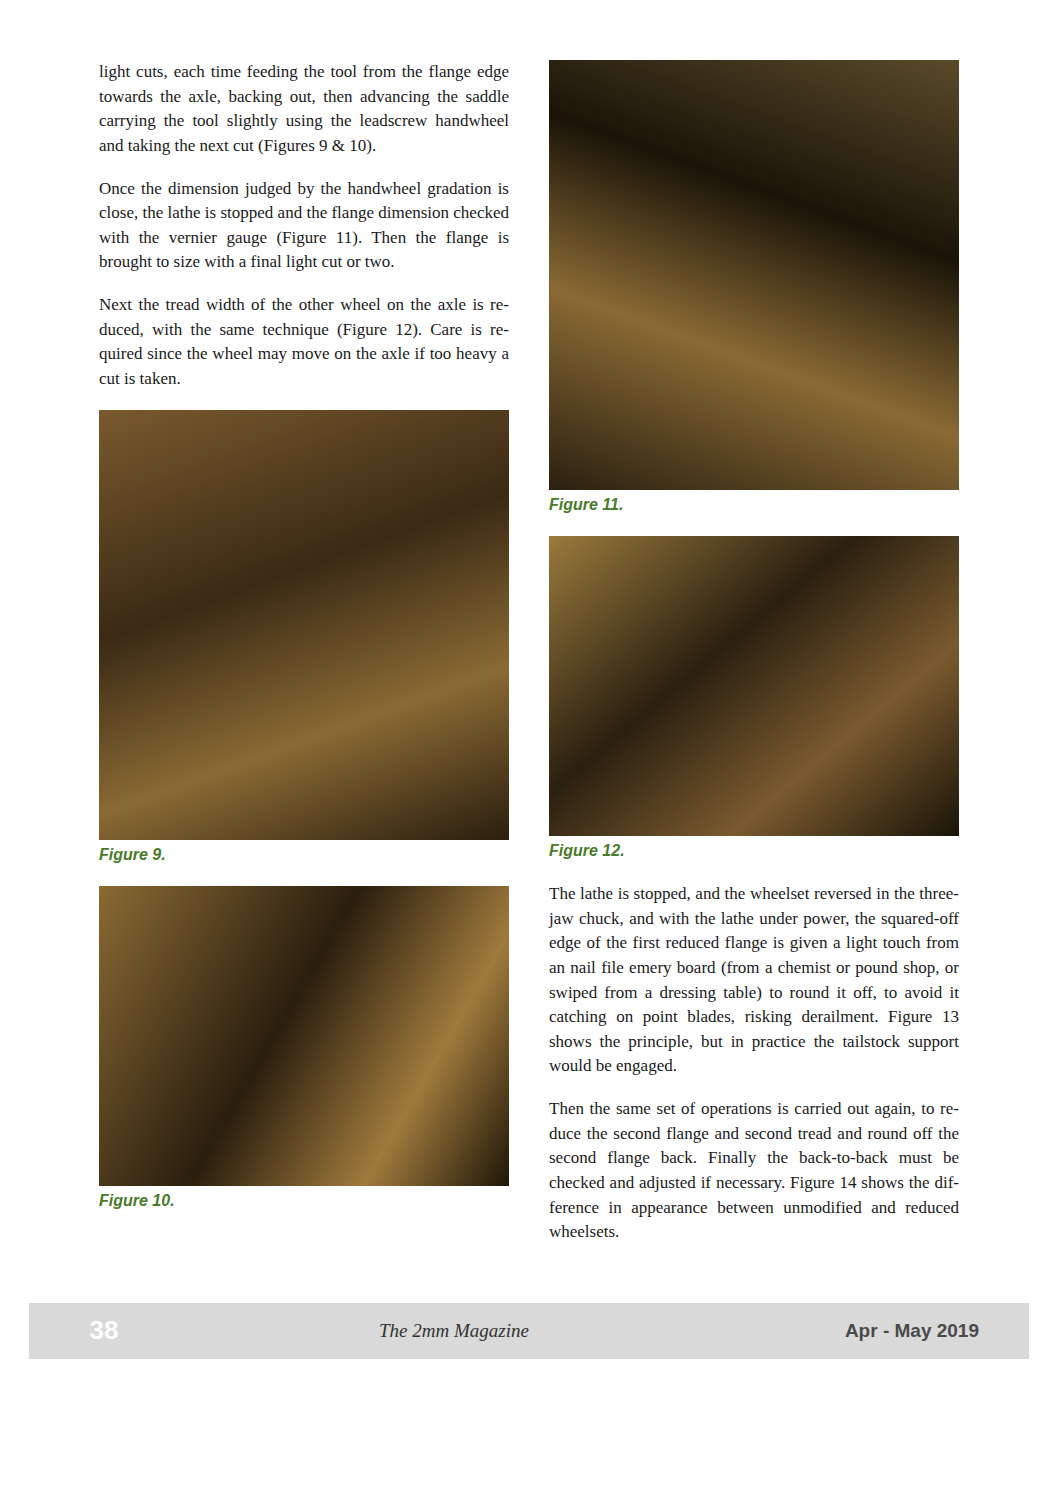light cuts, each time feeding the tool from the flange edge towards the axle, backing out, then advancing the saddle carrying the tool slightly using the leadscrew handwheel and taking the next cut (Figures 9 & 10).
Once the dimension judged by the handwheel gradation is close, the lathe is stopped and the flange dimension checked with the vernier gauge (Figure 11). Then the flange is brought to size with a final light cut or two.
Next the tread width of the other wheel on the axle is reduced, with the same technique (Figure 12). Care is required since the wheel may move on the axle if too heavy a cut is taken.
Figure 9.
Figure 10.
Figure 11.
Figure 12.
The lathe is stopped, and the wheelset reversed in the three-jaw chuck, and with the lathe under power, the squared-off edge of the first reduced flange is given a light touch from an nail file emery board (from a chemist or pound shop, or swiped from a dressing table) to round it off, to avoid it catching on point blades, risking derailment. Figure 13 shows the principle, but in practice the tailstock support would be engaged.
Then the same set of operations is carried out again, to reduce the second flange and second tread and round off the second flange back. Finally the back-to-back must be checked and adjusted if necessary. Figure 14 shows the difference in appearance between unmodified and reduced wheelsets.
38
The 2mm Magazine
Apr - May 2019